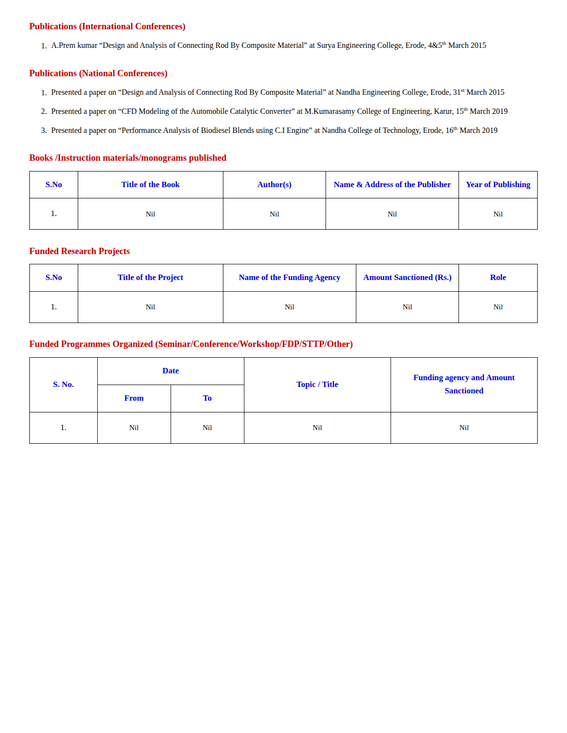Publications (International Conferences)
A.Prem kumar “Design and Analysis of Connecting Rod By Composite Material” at Surya Engineering College, Erode, 4&5th March 2015
Publications (National Conferences)
Presented a paper on “Design and Analysis of Connecting Rod By Composite Material” at Nandha Engineering College, Erode, 31st March 2015
Presented a paper on “CFD Modeling of the Automobile Catalytic Converter” at M.Kumarasamy College of Engineering, Karur, 15th March 2019
Presented a paper on “Performance Analysis of Biodiesel Blends using C.I Engine” at Nandha College of Technology, Erode, 16th March 2019
Books /Instruction materials/monograms published
| S.No | Title of the Book | Author(s) | Name & Address of the Publisher | Year of Publishing |
| --- | --- | --- | --- | --- |
| 1. | Nil | Nil | Nil | Nil |
Funded Research Projects
| S.No | Title of the Project | Name of the Funding Agency | Amount Sanctioned (Rs.) | Role |
| --- | --- | --- | --- | --- |
| 1. | Nil | Nil | Nil | Nil |
Funded Programmes Organized (Seminar/Conference/Workshop/FDP/STTP/Other)
| S. No. | Date | Topic / Title | Funding agency and Amount Sanctioned |
| --- | --- | --- | --- |
| From | To |
| 1. | Nil | Nil | Nil | Nil |